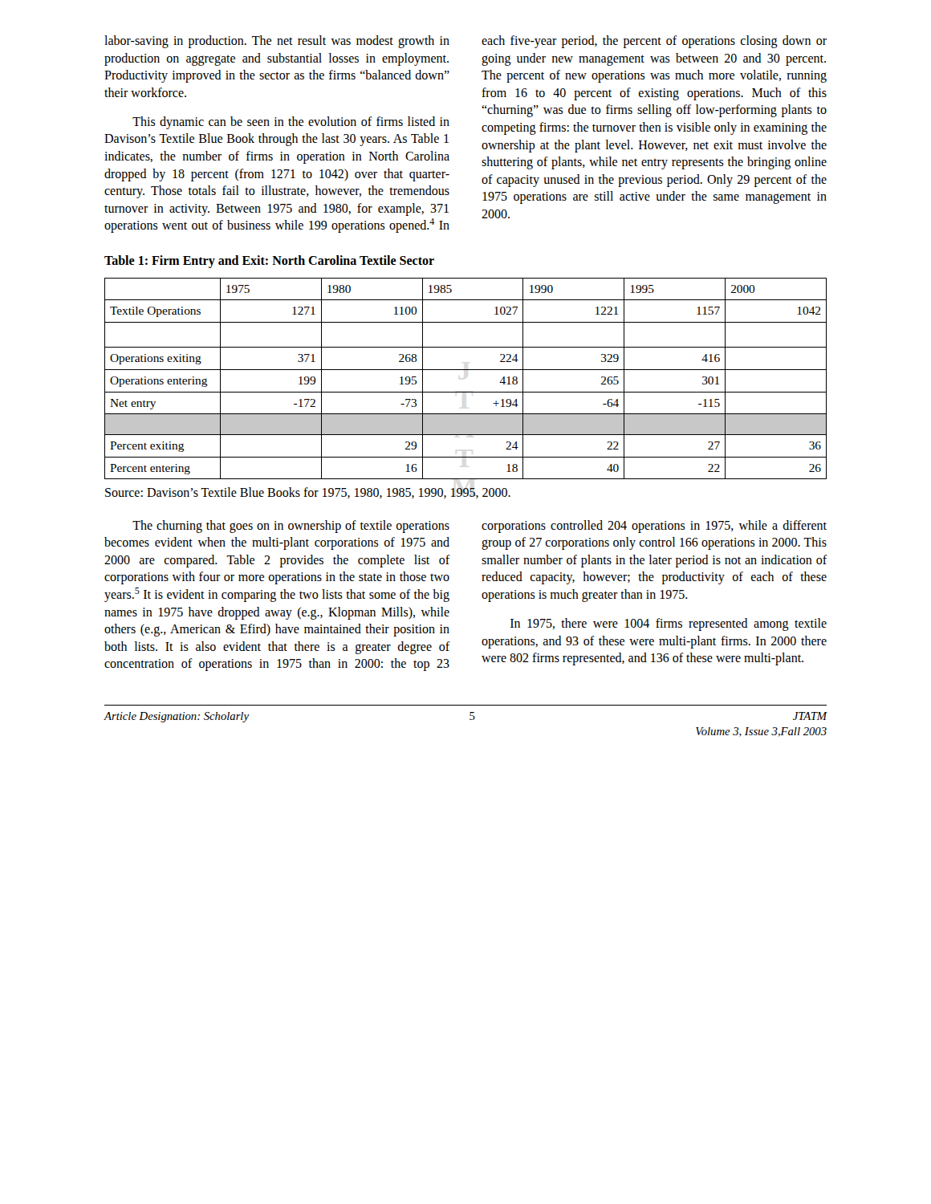J
T
A
T
M
labor-saving in production. The net result was modest growth in production on aggregate and substantial losses in employment. Productivity improved in the sector as the firms “balanced down” their workforce.
This dynamic can be seen in the evolution of firms listed in Davison’s Textile Blue Book through the last 30 years. As Table 1 indicates, the number of firms in operation in North Carolina dropped by 18 percent (from 1271 to 1042) over that quarter-century. Those totals fail to illustrate, however, the tremendous turnover in activity. Between 1975 and 1980, for example, 371 operations went out of business while 199 operations opened.4 In each five-year period, the percent of operations closing down or going under new management was between 20 and 30 percent. The percent of new operations was much more volatile, running from 16 to 40 percent of existing operations. Much of this “churning” was due to firms selling off low-performing plants to competing firms: the turnover then is visible only in examining the ownership at the plant level. However, net exit must involve the shuttering of plants, while net entry represents the bringing online of capacity unused in the previous period. Only 29 percent of the 1975 operations are still active under the same management in 2000.
Table 1: Firm Entry and Exit: North Carolina Textile Sector
| | 1975 | 1980 | 1985 | 1990 | 1995 | 2000 |
| --- | --- | --- | --- | --- | --- | --- |
| Textile Operations | 1271 | 1100 | 1027 | 1221 | 1157 | 1042 |
| Operations exiting | 371 | 268 | 224 | 329 | 416 | |
| Operations entering | 199 | 195 | 418 | 265 | 301 | |
| Net entry | -172 | -73 | +194 | -64 | -115 | |
| Percent exiting | | 29 | 24 | 22 | 27 | 36 |
| Percent entering | | 16 | 18 | 40 | 22 | 26 |
Source: Davison’s Textile Blue Books for 1975, 1980, 1985, 1990, 1995, 2000.
The churning that goes on in ownership of textile operations becomes evident when the multi-plant corporations of 1975 and 2000 are compared. Table 2 provides the complete list of corporations with four or more operations in the state in those two years.5 It is evident in comparing the two lists that some of the big names in 1975 have dropped away (e.g., Klopman Mills), while others (e.g., American & Efird) have maintained their position in both lists. It is also evident that there is a greater degree of concentration of operations in 1975 than in 2000: the top 23 corporations controlled 204 operations in 1975, while a different group of 27 corporations only control 166 operations in 2000. This smaller number of plants in the later period is not an indication of reduced capacity, however; the productivity of each of these operations is much greater than in 1975.
In 1975, there were 1004 firms represented among textile operations, and 93 of these were multi-plant firms. In 2000 there were 802 firms represented, and 136 of these were multi-plant.
Article Designation: Scholarly
5
JTATM
Volume 3, Issue 3,Fall 2003